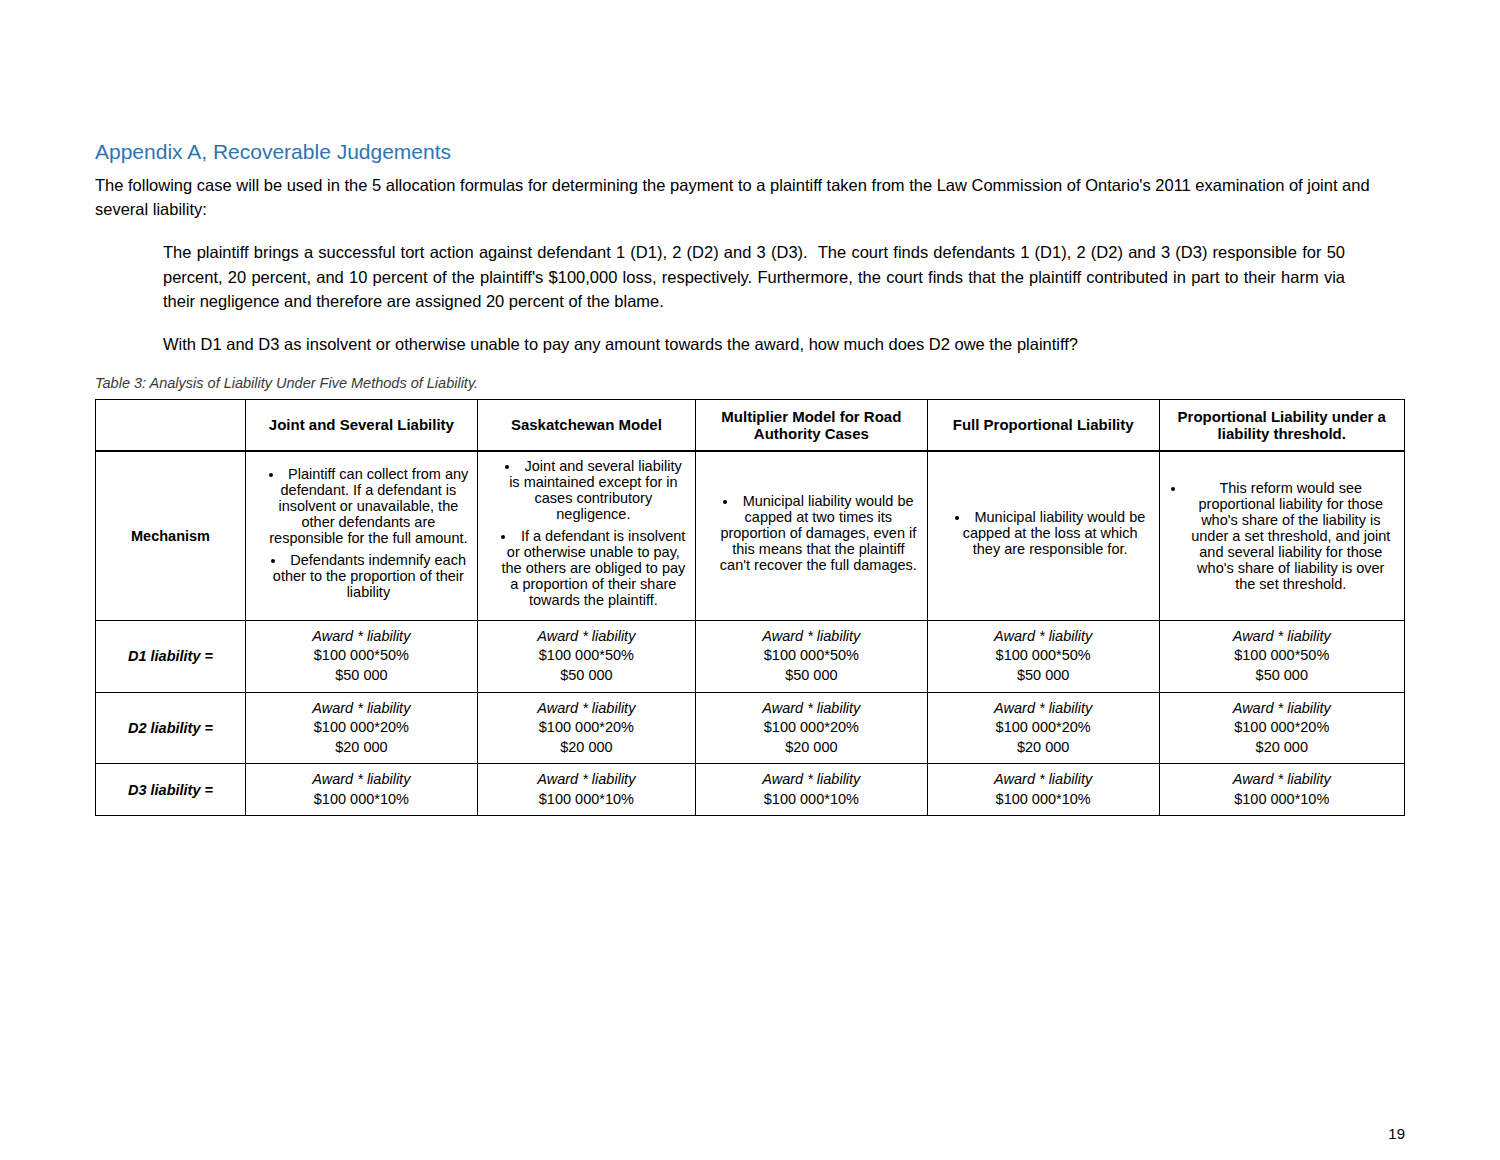Appendix A, Recoverable Judgements
The following case will be used in the 5 allocation formulas for determining the payment to a plaintiff taken from the Law Commission of Ontario's 2011 examination of joint and several liability:
The plaintiff brings a successful tort action against defendant 1 (D1), 2 (D2) and 3 (D3). The court finds defendants 1 (D1), 2 (D2) and 3 (D3) responsible for 50 percent, 20 percent, and 10 percent of the plaintiff's $100,000 loss, respectively. Furthermore, the court finds that the plaintiff contributed in part to their harm via their negligence and therefore are assigned 20 percent of the blame.
With D1 and D3 as insolvent or otherwise unable to pay any amount towards the award, how much does D2 owe the plaintiff?
Table 3: Analysis of Liability Under Five Methods of Liability.
| | Joint and Several Liability | Saskatchewan Model | Multiplier Model for Road Authority Cases | Full Proportional Liability | Proportional Liability under a liability threshold. |
| --- | --- | --- | --- | --- | --- |
| Mechanism | Plaintiff can collect from any defendant. If a defendant is insolvent or unavailable, the other defendants are responsible for the full amount. Defendants indemnify each other to the proportion of their liability | Joint and several liability is maintained except for in cases contributory negligence. If a defendant is insolvent or otherwise unable to pay, the others are obliged to pay a proportion of their share towards the plaintiff. | Municipal liability would be capped at two times its proportion of damages, even if this means that the plaintiff can't recover the full damages. | Municipal liability would be capped at the loss at which they are responsible for. | This reform would see proportional liability for those who's share of the liability is under a set threshold, and joint and several liability for those who's share of liability is over the set threshold. |
| D1 liability = | Award * liability $100 000*50% $50 000 | Award * liability $100 000*50% $50 000 | Award * liability $100 000*50% $50 000 | Award * liability $100 000*50% $50 000 | Award * liability $100 000*50% $50 000 |
| D2 liability = | Award * liability $100 000*20% $20 000 | Award * liability $100 000*20% $20 000 | Award * liability $100 000*20% $20 000 | Award * liability $100 000*20% $20 000 | Award * liability $100 000*20% $20 000 |
| D3 liability = | Award * liability $100 000*10% | Award * liability $100 000*10% | Award * liability $100 000*10% | Award * liability $100 000*10% | Award * liability $100 000*10% |
19